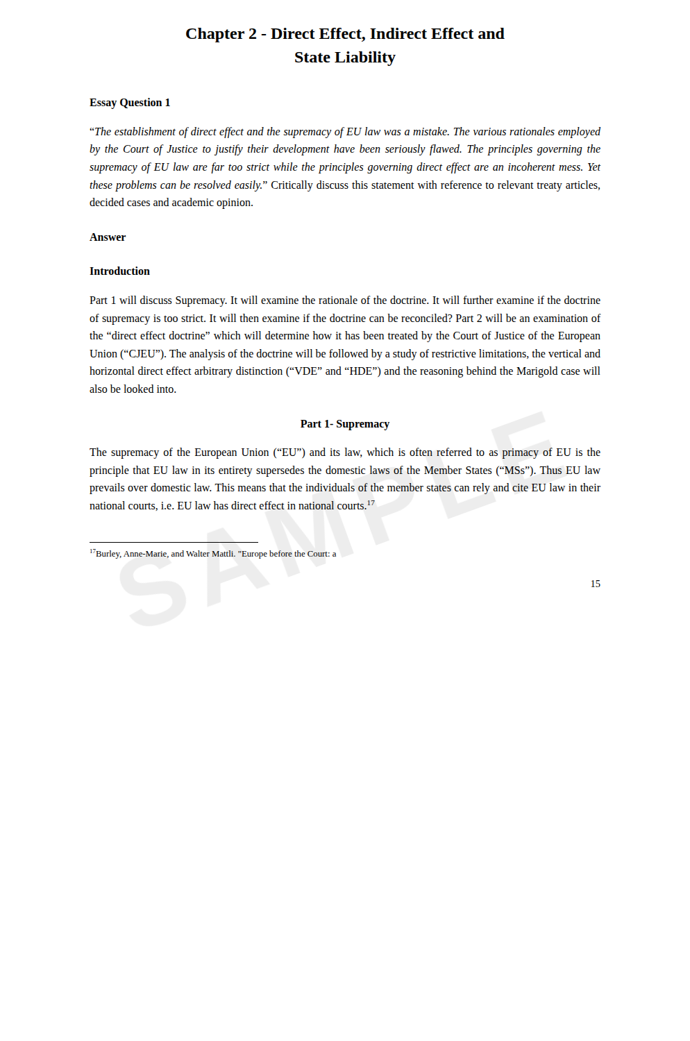SAMPLE
Chapter 2 - Direct Effect, Indirect Effect and
State Liability
Essay Question 1
“The establishment of direct effect and the supremacy of EU law was a mistake. The various rationales employed by the Court of Justice to justify their development have been seriously flawed. The principles governing the supremacy of EU law are far too strict while the principles governing direct effect are an incoherent mess. Yet these problems can be resolved easily.” Critically discuss this statement with reference to relevant treaty articles, decided cases and academic opinion.
Answer
Introduction
Part 1 will discuss Supremacy. It will examine the rationale of the doctrine. It will further examine if the doctrine of supremacy is too strict. It will then examine if the doctrine can be reconciled? Part 2 will be an examination of the “direct effect doctrine” which will determine how it has been treated by the Court of Justice of the European Union (“CJEU”). The analysis of the doctrine will be followed by a study of restrictive limitations, the vertical and horizontal direct effect arbitrary distinction (“VDE” and “HDE”) and the reasoning behind the Marigold case will also be looked into.
Part 1- Supremacy
The supremacy of the European Union (“EU”) and its law, which is often referred to as primacy of EU is the principle that EU law in its entirety supersedes the domestic laws of the Member States (“MSs”). Thus EU law prevails over domestic law. This means that the individuals of the member states can rely and cite EU law in their national courts, i.e. EU law has direct effect in national courts.17
17Burley, Anne-Marie, and Walter Mattli. "Europe before the Court: a
15